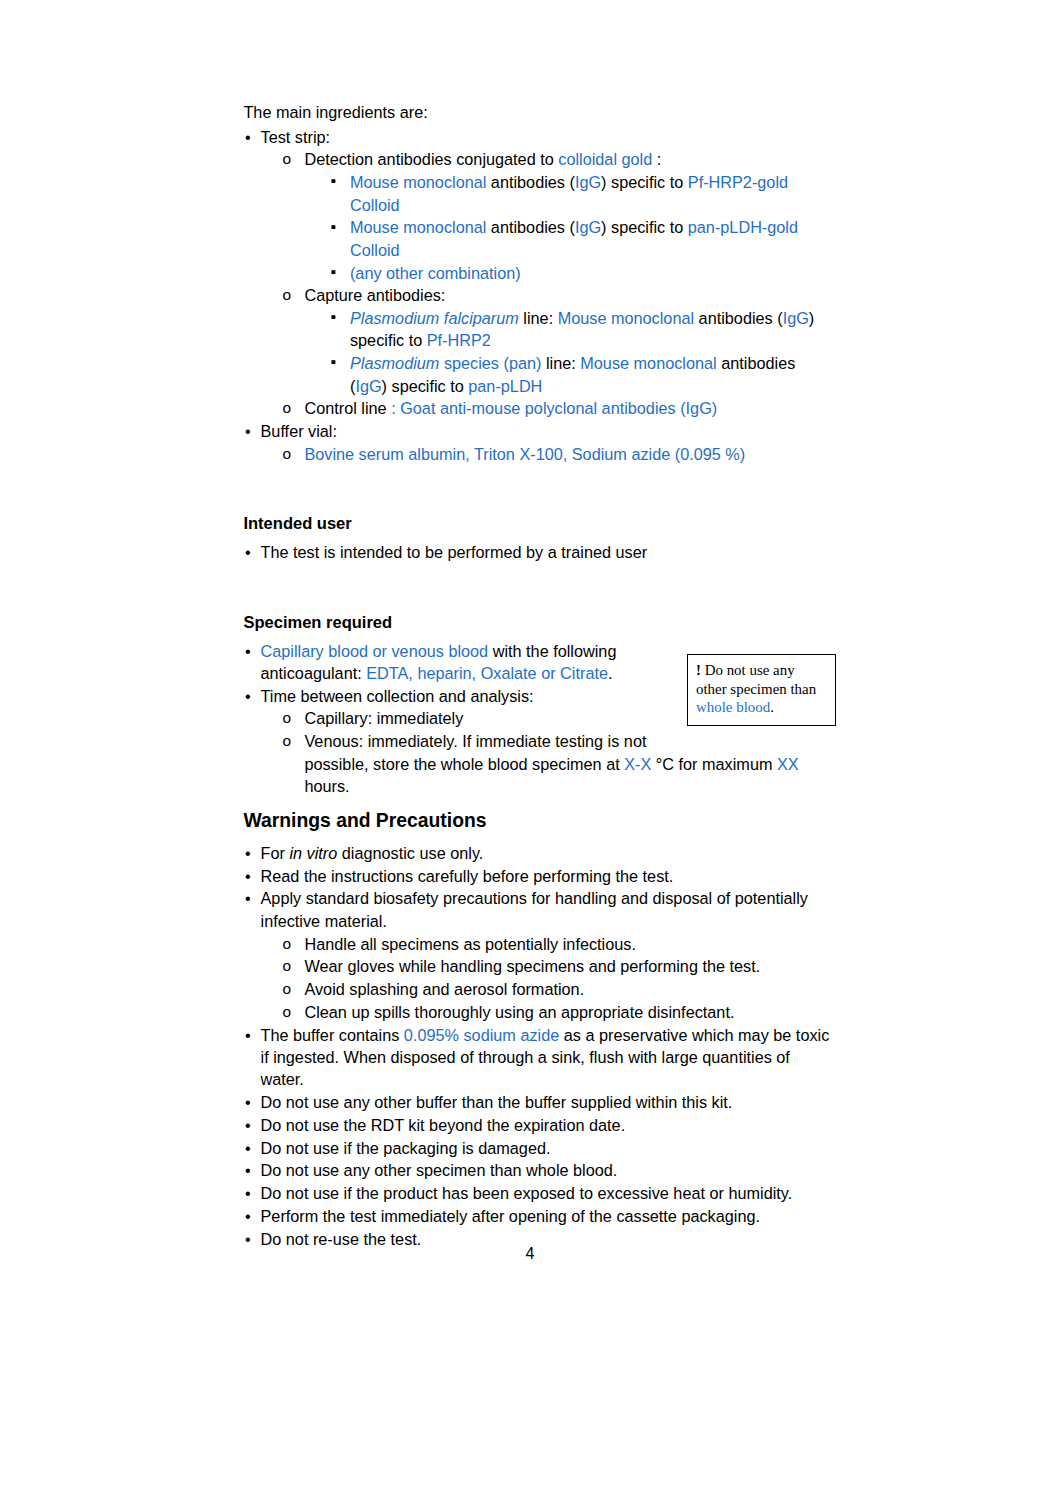The main ingredients are:
Test strip:
Detection antibodies conjugated to colloidal gold :
Mouse monoclonal antibodies (IgG) specific to Pf-HRP2-gold Colloid
Mouse monoclonal antibodies (IgG) specific to pan-pLDH-gold Colloid
(any other combination)
Capture antibodies:
Plasmodium falciparum line: Mouse monoclonal antibodies (IgG) specific to Pf-HRP2
Plasmodium species (pan) line: Mouse monoclonal antibodies (IgG) specific to pan-pLDH
Control line : Goat anti-mouse polyclonal antibodies (IgG)
Buffer vial:
Bovine serum albumin, Triton X-100, Sodium azide (0.095 %)
Intended user
The test is intended to be performed by a trained user
Specimen required
! Do not use any other specimen than whole blood.
Capillary blood or venous blood with the following anticoagulant: EDTA, heparin, Oxalate or Citrate.
Time between collection and analysis:
Capillary: immediately
Venous: immediately. If immediate testing is not possible, store the whole blood specimen at X-X °C for maximum XX hours.
Warnings and Precautions
For in vitro diagnostic use only.
Read the instructions carefully before performing the test.
Apply standard biosafety precautions for handling and disposal of potentially infective material.
Handle all specimens as potentially infectious.
Wear gloves while handling specimens and performing the test.
Avoid splashing and aerosol formation.
Clean up spills thoroughly using an appropriate disinfectant.
The buffer contains 0.095% sodium azide as a preservative which may be toxic if ingested. When disposed of through a sink, flush with large quantities of water.
Do not use any other buffer than the buffer supplied within this kit.
Do not use the RDT kit beyond the expiration date.
Do not use if the packaging is damaged.
Do not use any other specimen than whole blood.
Do not use if the product has been exposed to excessive heat or humidity.
Perform the test immediately after opening of the cassette packaging.
Do not re-use the test.
4